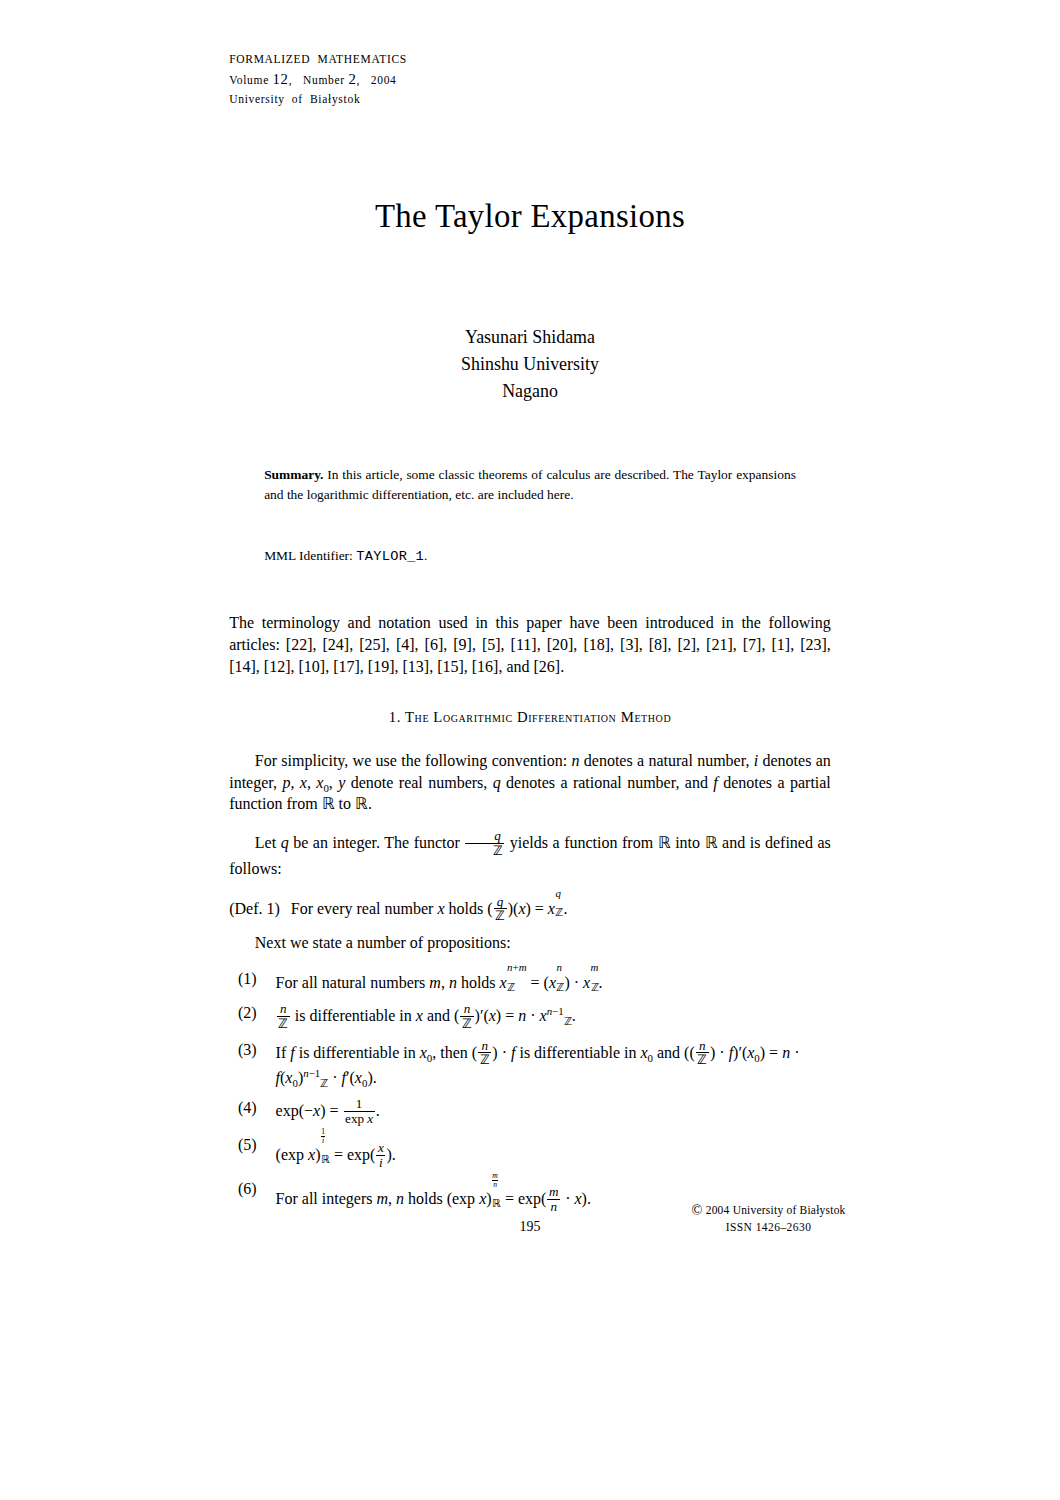Formalized Mathematics
Volume 12, Number 2, 2004
University of Białystok
The Taylor Expansions
Yasunari Shidama
Shinshu University
Nagano
Summary. In this article, some classic theorems of calculus are described. The Taylor expansions and the logarithmic differentiation, etc. are included here.
MML Identifier: TAYLOR_1.
The terminology and notation used in this paper have been introduced in the following articles: [22], [24], [25], [4], [6], [9], [5], [11], [20], [18], [3], [8], [2], [21], [7], [1], [23], [14], [12], [10], [17], [19], [13], [15], [16], and [26].
1. The Logarithmic Differentiation Method
For simplicity, we use the following convention: n denotes a natural number, i denotes an integer, p, x, x0, y denote real numbers, q denotes a rational number, and f denotes a partial function from ℝ to ℝ.
Let q be an integer. The functor qℤ yields a function from ℝ into ℝ and is defined as follows:
(Def. 1) For every real number x holds (qℤ)(x) = xqℤ.
Next we state a number of propositions:
(1) For all natural numbers m, n holds xn+m ℤ = (xnℤ) · xmℤ.
(2) nℤ is differentiable in x and (nℤ)′(x) = n · xn−1ℤ.
(3) If f is differentiable in x0, then (nℤ) · f is differentiable in x0 and ((nℤ) · f)′(x0) = n · f(x0)n−1ℤ · f′(x0).
(4) exp(−x) = 1 exp x.
(5) (exp x)1 i ℝ = exp(xi).
(6) For all integers m, n holds (exp x)mn ℝ = exp(mn · x).
195
© 2004 University of Białystok
ISSN 1426–2630